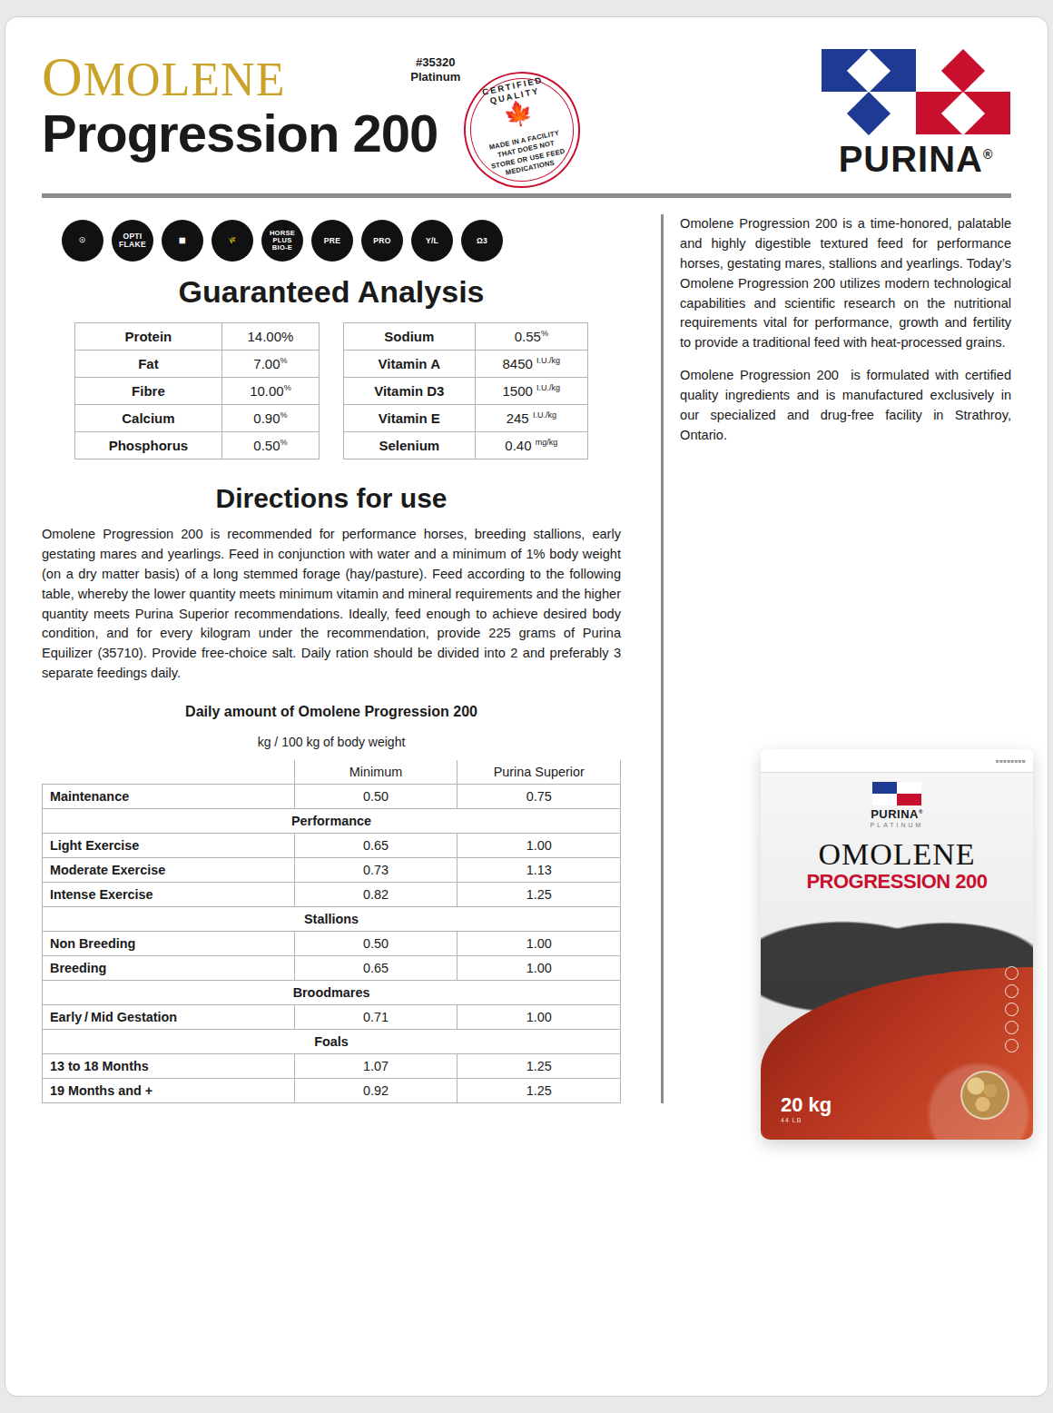OMOLENE
Progression 200
#35320
Platinum
CERTIFIED QUALITY
🍁
MADE IN A FACILITY
THAT DOES NOT
STORE OR USE FEED
MEDICATIONS
PURINA®
☉ OPTI
FLAKE ▦ 🌾 HORSE
PLUS
BIO-E PRE PRO Y/L Ω3
Guaranteed Analysis
| Protein | 14.00% |
| Fat | 7.00 % |
| Fibre | 10.00 % |
| Calcium | 0.90 % |
| Phosphorus | 0.50 % |
| Sodium | 0.55 % |
| Vitamin A | 8450 I.U./kg |
| Vitamin D3 | 1500 I.U./kg |
| Vitamin E | 245 I.U./kg |
| Selenium | 0.40 mg/kg |
Directions for use
Omolene Progression 200 is recommended for performance horses, breeding stallions, early gestating mares and yearlings. Feed in conjunction with water and a minimum of 1% body weight (on a dry matter basis) of a long stemmed forage (hay/pasture). Feed according to the following table, whereby the lower quantity meets minimum vitamin and mineral requirements and the higher quantity meets Purina Superior recommendations. Ideally, feed enough to achieve desired body condition, and for every kilogram under the recommendation, provide 225 grams of Purina Equilizer (35710). Provide free-choice salt. Daily ration should be divided into 2 and preferably 3 separate feedings daily.
Daily amount of Omolene Progression 200
kg / 100 kg of body weight
| | Minimum | Purina Superior |
| --- | --- | --- |
| Maintenance | 0.50 | 0.75 |
| Performance |
| Light Exercise | 0.65 | 1.00 |
| Moderate Exercise | 0.73 | 1.13 |
| Intense Exercise | 0.82 | 1.25 |
| Stallions |
| Non Breeding | 0.50 | 1.00 |
| Breeding | 0.65 | 1.00 |
| Broodmares |
| Early / Mid Gestation | 0.71 | 1.00 |
| Foals |
| 13 to 18 Months | 1.07 | 1.25 |
| 19 Months and + | 0.92 | 1.25 |
Omolene Progression 200 is a time-honored, palatable and highly digestible textured feed for performance horses, gestating mares, stallions and yearlings. Today’s Omolene Progression 200 utilizes modern technological capabilities and scientific research on the nutritional requirements vital for performance, growth and fertility to provide a traditional feed with heat-processed grains.
Omolene Progression 200 is formulated with certified quality ingredients and is manufactured exclusively in our specialized and drug-free facility in Strathroy, Ontario.
■■■■■■■■
PURINA®
PLATINUM
OMOLENE
PROGRESSION 200
20 kg44 LB